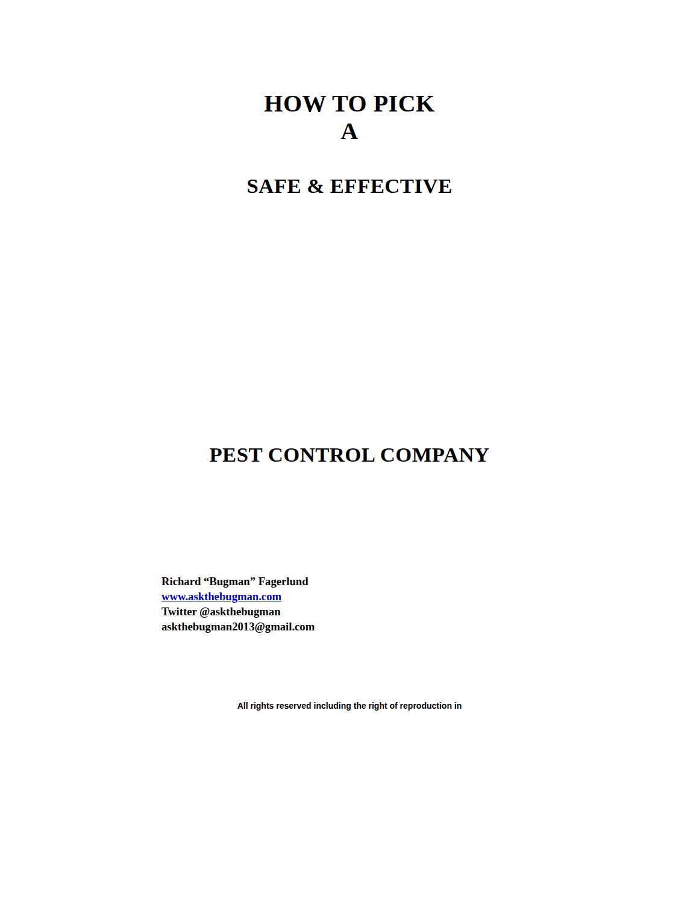HOW TO PICK
A
SAFE & EFFECTIVE
PEST CONTROL COMPANY
Richard “Bugman” Fagerlund
www.askthebugman.com
Twitter @askthebugman
askthebugman2013@gmail.com
All rights reserved including the right of reproduction in